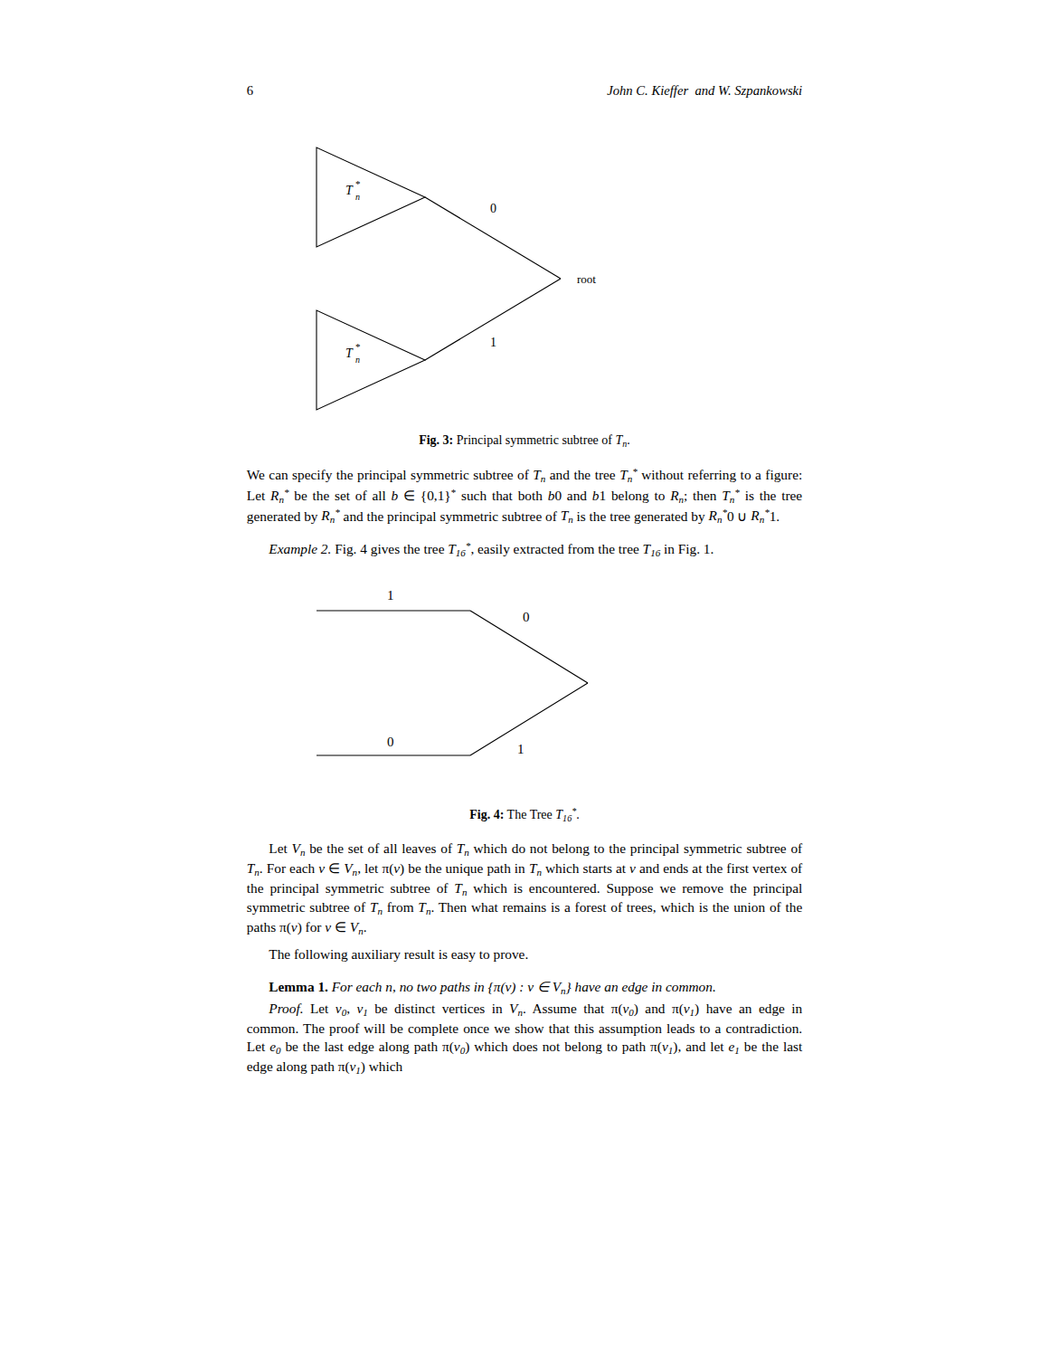6 John C. Kieffer and W. Szpankowski
T n * 0 T n * 1 root
Fig. 3: Principal symmetric subtree of Tn.
We can specify the principal symmetric subtree of Tn and the tree Tn* without referring to a figure: Let Rn* be the set of all b ∈ {0,1}* such that both b0 and b1 belong to Rn; then Tn* is the tree generated by Rn* and the principal symmetric subtree of Tn is the tree generated by Rn*0 ∪ Rn*1.
Example 2. Fig. 4 gives the tree T16*, easily extracted from the tree T16 in Fig. 1.
1 0 0 1
Fig. 4: The Tree T16*.
Let Vn be the set of all leaves of Tn which do not belong to the principal symmetric subtree of Tn. For each v ∈ Vn, let π(v) be the unique path in Tn which starts at v and ends at the first vertex of the principal symmetric subtree of Tn which is encountered. Suppose we remove the principal symmetric subtree of Tn from Tn. Then what remains is a forest of trees, which is the union of the paths π(v) for v ∈ Vn.
The following auxiliary result is easy to prove.
Lemma 1. For each n, no two paths in {π(v) : v ∈ Vn} have an edge in common.
Proof. Let v0, v1 be distinct vertices in Vn. Assume that π(v0) and π(v1) have an edge in common. The proof will be complete once we show that this assumption leads to a contradiction. Let e0 be the last edge along path π(v0) which does not belong to path π(v1), and let e1 be the last edge along path π(v1) which